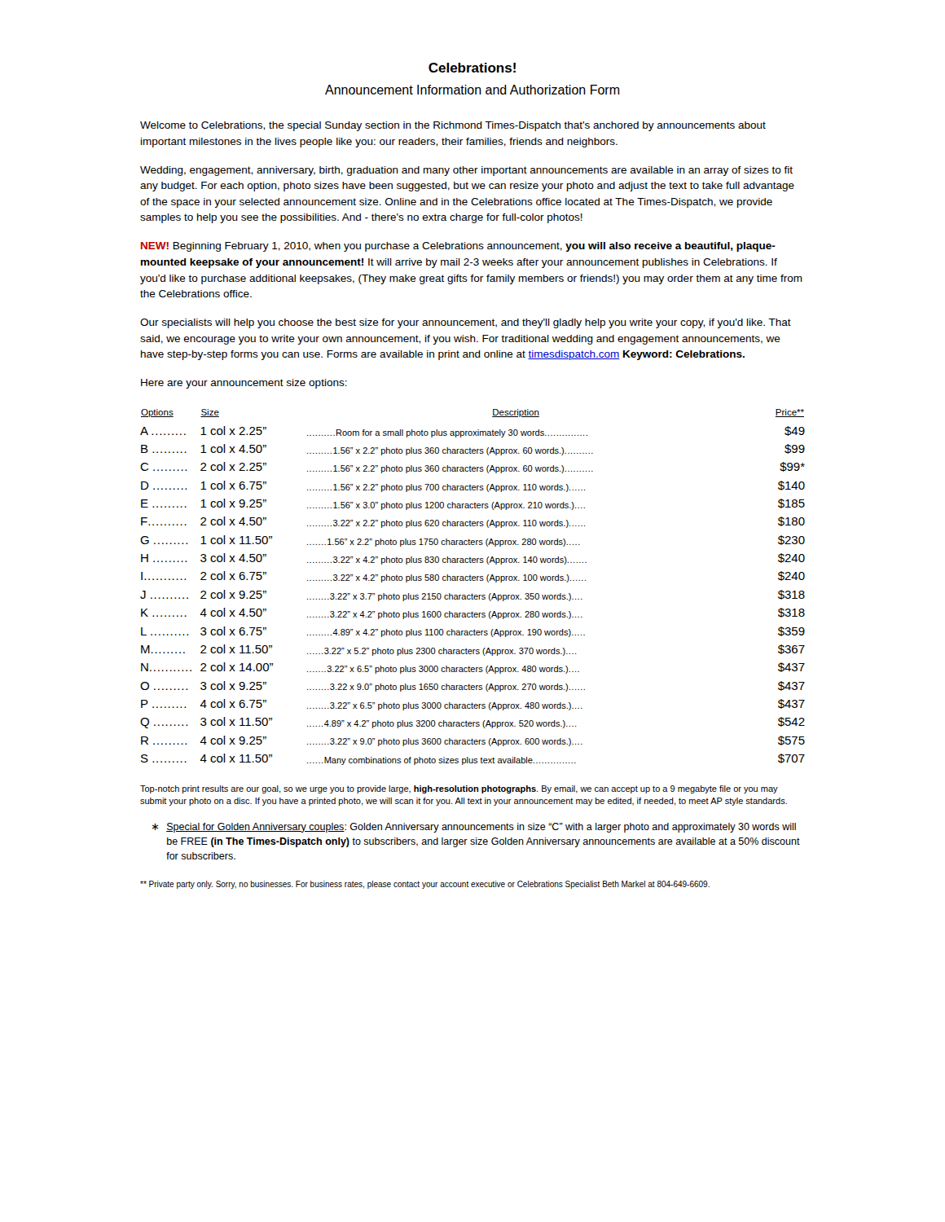Celebrations!
Announcement Information and Authorization Form
Welcome to Celebrations, the special Sunday section in the Richmond Times-Dispatch that's anchored by announcements about important milestones in the lives people like you: our readers, their families, friends and neighbors.
Wedding, engagement, anniversary, birth, graduation and many other important announcements are available in an array of sizes to fit any budget. For each option, photo sizes have been suggested, but we can resize your photo and adjust the text to take full advantage of the space in your selected announcement size. Online and in the Celebrations office located at The Times-Dispatch, we provide samples to help you see the possibilities. And - there's no extra charge for full-color photos!
NEW! Beginning February 1, 2010, when you purchase a Celebrations announcement, you will also receive a beautiful, plaque-mounted keepsake of your announcement! It will arrive by mail 2-3 weeks after your announcement publishes in Celebrations. If you'd like to purchase additional keepsakes, (They make great gifts for family members or friends!) you may order them at any time from the Celebrations office.
Our specialists will help you choose the best size for your announcement, and they'll gladly help you write your copy, if you'd like. That said, we encourage you to write your own announcement, if you wish. For traditional wedding and engagement announcements, we have step-by-step forms you can use. Forms are available in print and online at timesdispatch.com Keyword: Celebrations.
Here are your announcement size options:
| Options | Size | Description | Price** |
| --- | --- | --- | --- |
| A ......... | 1 col x 2.25” | .......... Room for a small photo plus approximately 30 words ............... | $49 |
| B ......... | 1 col x 4.50” | ......... 1.56” x 2.2” photo plus 360 characters (Approx. 60 words.) .......... | $99 |
| C ......... | 2 col x 2.25” | ......... 1.56” x 2.2” photo plus 360 characters (Approx. 60 words.) .......... | $99* |
| D ......... | 1 col x 6.75” | ......... 1.56” x 2.2” photo plus 700 characters (Approx. 110 words.) ...... | $140 |
| E ......... | 1 col x 9.25” | ......... 1.56” x 3.0” photo plus 1200 characters (Approx. 210 words.) .... | $185 |
| F .......... | 2 col x 4.50” | ......... 3.22” x 2.2” photo plus 620 characters (Approx. 110 words.) ...... | $180 |
| G ......... | 1 col x 11.50” | ....... 1.56” x 2.2” photo plus 1750 characters (Approx. 280 words) ..... | $230 |
| H ......... | 3 col x 4.50” | ......... 3.22” x 4.2” photo plus 830 characters (Approx. 140 words) ....... | $240 |
| I ........... | 2 col x 6.75” | ......... 3.22” x 4.2” photo plus 580 characters (Approx. 100 words.) ...... | $240 |
| J .......... | 2 col x 9.25” | ........ 3.22” x 3.7” photo plus 2150 characters (Approx. 350 words.) .... | $318 |
| K ......... | 4 col x 4.50” | ........ 3.22” x 4.2” photo plus 1600 characters (Approx. 280 words.) .... | $318 |
| L .......... | 3 col x 6.75” | ......... 4.89” x 4.2” photo plus 1100 characters (Approx. 190 words) ..... | $359 |
| M ......... | 2 col x 11.50” | ...... 3.22” x 5.2” photo plus 2300 characters (Approx. 370 words.) .... | $367 |
| N ........... | 2 col x 14.00” | ....... 3.22” x 6.5” photo plus 3000 characters (Approx. 480 words.) .... | $437 |
| O ......... | 3 col x 9.25” | ........ 3.22 x 9.0” photo plus 1650 characters (Approx. 270 words.) ...... | $437 |
| P ......... | 4 col x 6.75” | ........ 3.22” x 6.5” photo plus 3000 characters (Approx. 480 words.) .... | $437 |
| Q ......... | 3 col x 11.50” | ...... 4.89” x 4.2” photo plus 3200 characters (Approx. 520 words.) .... | $542 |
| R ......... | 4 col x 9.25” | ........ 3.22” x 9.0” photo plus 3600 characters (Approx. 600 words.) .... | $575 |
| S ......... | 4 col x 11.50” | ...... Many combinations of photo sizes plus text available ............... | $707 |
Top-notch print results are our goal, so we urge you to provide large, high-resolution photographs. By email, we can accept up to a 9 megabyte file or you may submit your photo on a disc. If you have a printed photo, we will scan it for you. All text in your announcement may be edited, if needed, to meet AP style standards.
Special for Golden Anniversary couples: Golden Anniversary announcements in size “C” with a larger photo and approximately 30 words will be FREE (in The Times-Dispatch only) to subscribers, and larger size Golden Anniversary announcements are available at a 50% discount for subscribers.
** Private party only. Sorry, no businesses. For business rates, please contact your account executive or Celebrations Specialist Beth Markel at 804-649-6609.